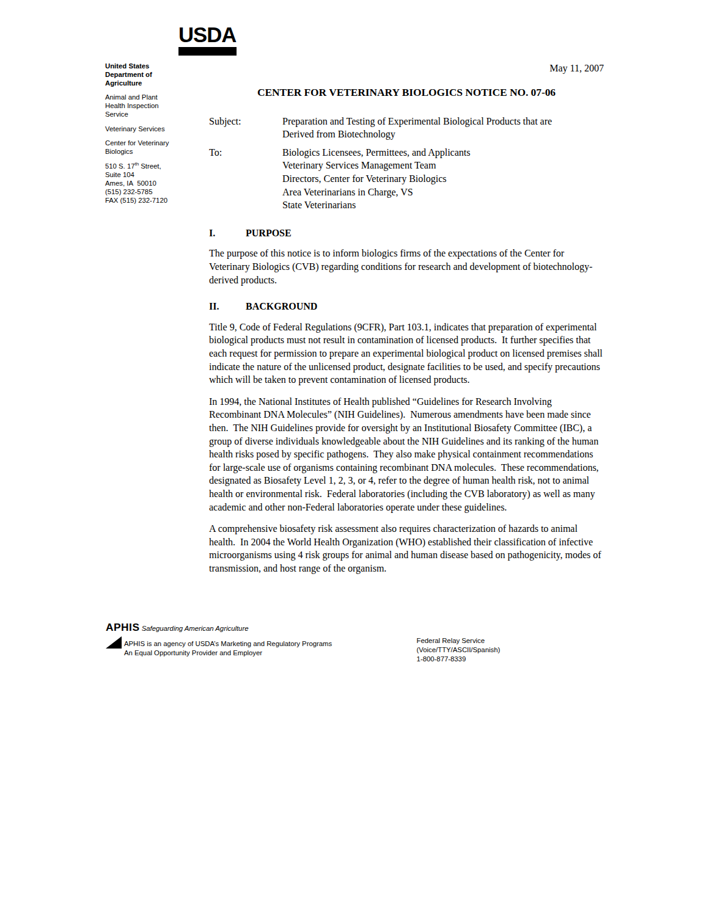USDA
United States
Department of
Agriculture
Animal and Plant
Health Inspection
Service
Veterinary Services
Center for Veterinary
Biologics
510 S. 17th Street,
Suite 104
Ames, IA 50010
(515) 232-5785
FAX (515) 232-7120
May 11, 2007
CENTER FOR VETERINARY BIOLOGICS NOTICE NO. 07-06
| Subject: | Preparation and Testing of Experimental Biological Products that are Derived from Biotechnology |
| To: | Biologics Licensees, Permittees, and Applicants Veterinary Services Management Team Directors, Center for Veterinary Biologics Area Veterinarians in Charge, VS State Veterinarians |
I. PURPOSE
The purpose of this notice is to inform biologics firms of the expectations of the Center for Veterinary Biologics (CVB) regarding conditions for research and development of biotechnology-derived products.
II. BACKGROUND
Title 9, Code of Federal Regulations (9CFR), Part 103.1, indicates that preparation of experimental biological products must not result in contamination of licensed products. It further specifies that each request for permission to prepare an experimental biological product on licensed premises shall indicate the nature of the unlicensed product, designate facilities to be used, and specify precautions which will be taken to prevent contamination of licensed products.
In 1994, the National Institutes of Health published “Guidelines for Research Involving Recombinant DNA Molecules” (NIH Guidelines). Numerous amendments have been made since then. The NIH Guidelines provide for oversight by an Institutional Biosafety Committee (IBC), a group of diverse individuals knowledgeable about the NIH Guidelines and its ranking of the human health risks posed by specific pathogens. They also make physical containment recommendations for large-scale use of organisms containing recombinant DNA molecules. These recommendations, designated as Biosafety Level 1, 2, 3, or 4, refer to the degree of human health risk, not to animal health or environmental risk. Federal laboratories (including the CVB laboratory) as well as many academic and other non-Federal laboratories operate under these guidelines.
A comprehensive biosafety risk assessment also requires characterization of hazards to animal health. In 2004 the World Health Organization (WHO) established their classification of infective microorganisms using 4 risk groups for animal and human disease based on pathogenicity, modes of transmission, and host range of the organism.
| APHIS Safeguarding American Agriculture | |
| APHIS is an agency of USDA’s Marketing and Regulatory Programs An Equal Opportunity Provider and Employer | Federal Relay Service (Voice/TTY/ASCII/Spanish) 1-800-877-8339 |